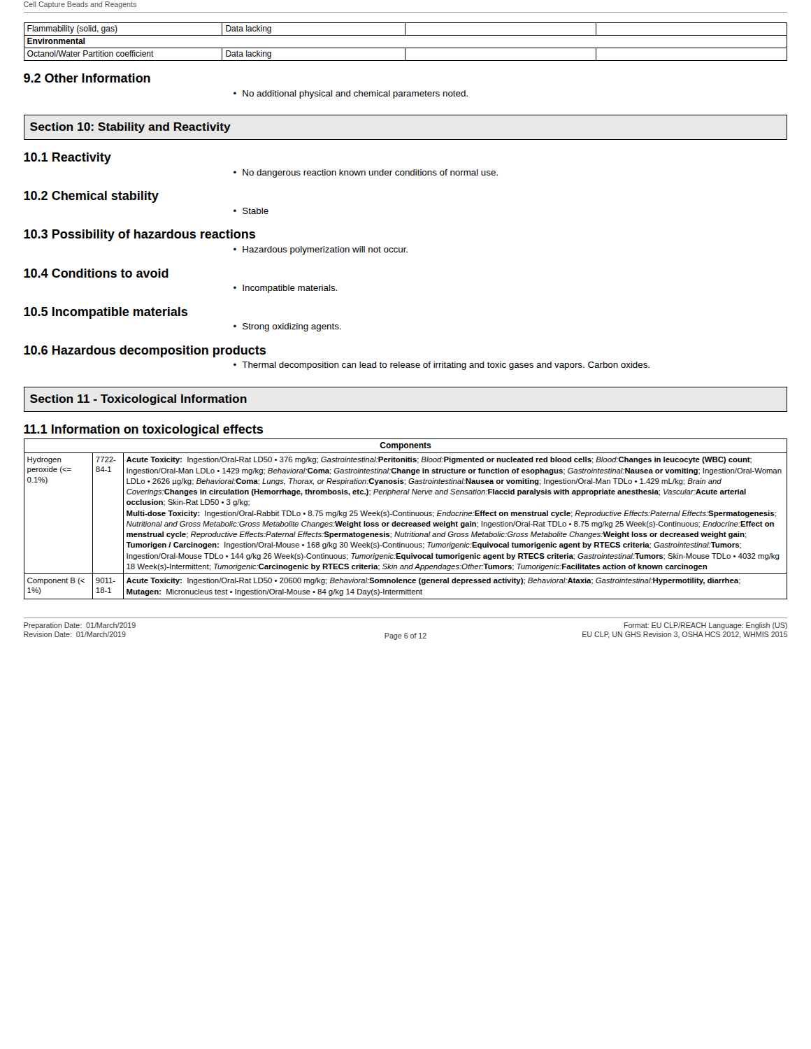Cell Capture Beads and Reagents
| Flammability (solid, gas) | Data lacking | | |
| Environmental |
| Octanol/Water Partition coefficient | Data lacking | | |
9.2 Other Information
No additional physical and chemical parameters noted.
Section 10: Stability and Reactivity
10.1 Reactivity
No dangerous reaction known under conditions of normal use.
10.2 Chemical stability
Stable
10.3 Possibility of hazardous reactions
Hazardous polymerization will not occur.
10.4 Conditions to avoid
Incompatible materials.
10.5 Incompatible materials
Strong oxidizing agents.
10.6 Hazardous decomposition products
Thermal decomposition can lead to release of irritating and toxic gases and vapors. Carbon oxides.
Section 11 - Toxicological Information
11.1 Information on toxicological effects
| Components |
| --- |
| Hydrogen peroxide (<= 0.1%) | 7722-84-1 | Acute Toxicity: Ingestion/Oral-Rat LD50 • 376 mg/kg; Gastrointestinal: Peritonitis ; Blood: Pigmented or nucleated red blood cells ; Blood: Changes in leucocyte (WBC) count ; Ingestion/Oral-Man LDLo • 1429 mg/kg; Behavioral: Coma ; Gastrointestinal: Change in structure or function of esophagus ; Gastrointestinal: Nausea or vomiting ; Ingestion/Oral-Woman LDLo • 2626 µg/kg; Behavioral: Coma ; Lungs, Thorax, or Respiration: Cyanosis ; Gastrointestinal: Nausea or vomiting ; Ingestion/Oral-Man TDLo • 1.429 mL/kg; Brain and Coverings: Changes in circulation (Hemorrhage, thrombosis, etc.) ; Peripheral Nerve and Sensation: Flaccid paralysis with appropriate anesthesia ; Vascular: Acute arterial occlusion ; Skin-Rat LD50 • 3 g/kg; Multi-dose Toxicity: Ingestion/Oral-Rabbit TDLo • 8.75 mg/kg 25 Week(s)-Continuous; Endocrine: Effect on menstrual cycle ; Reproductive Effects:Paternal Effects: Spermatogenesis ; Nutritional and Gross Metabolic:Gross Metabolite Changes: Weight loss or decreased weight gain ; Ingestion/Oral-Rat TDLo • 8.75 mg/kg 25 Week(s)-Continuous; Endocrine: Effect on menstrual cycle ; Reproductive Effects:Paternal Effects: Spermatogenesis ; Nutritional and Gross Metabolic:Gross Metabolite Changes: Weight loss or decreased weight gain ; Tumorigen / Carcinogen: Ingestion/Oral-Mouse • 168 g/kg 30 Week(s)-Continuous; Tumorigenic: Equivocal tumorigenic agent by RTECS criteria ; Gastrointestinal: Tumors ; Ingestion/Oral-Mouse TDLo • 144 g/kg 26 Week(s)-Continuous; Tumorigenic: Equivocal tumorigenic agent by RTECS criteria ; Gastrointestinal: Tumors ; Skin-Mouse TDLo • 4032 mg/kg 18 Week(s)-Intermittent; Tumorigenic: Carcinogenic by RTECS criteria ; Skin and Appendages:Other: Tumors ; Tumorigenic: Facilitates action of known carcinogen |
| Component B (< 1%) | 9011-18-1 | Acute Toxicity: Ingestion/Oral-Rat LD50 • 20600 mg/kg; Behavioral: Somnolence (general depressed activity) ; Behavioral: Ataxia ; Gastrointestinal: Hypermotility, diarrhea ; Mutagen: Micronucleus test • Ingestion/Oral-Mouse • 84 g/kg 14 Day(s)-Intermittent |
Preparation Date: 01/March/2019
Revision Date: 01/March/2019
Format: EU CLP/REACH Language: English (US)
EU CLP, UN GHS Revision 3, OSHA HCS 2012, WHMIS 2015
Page 6 of 12